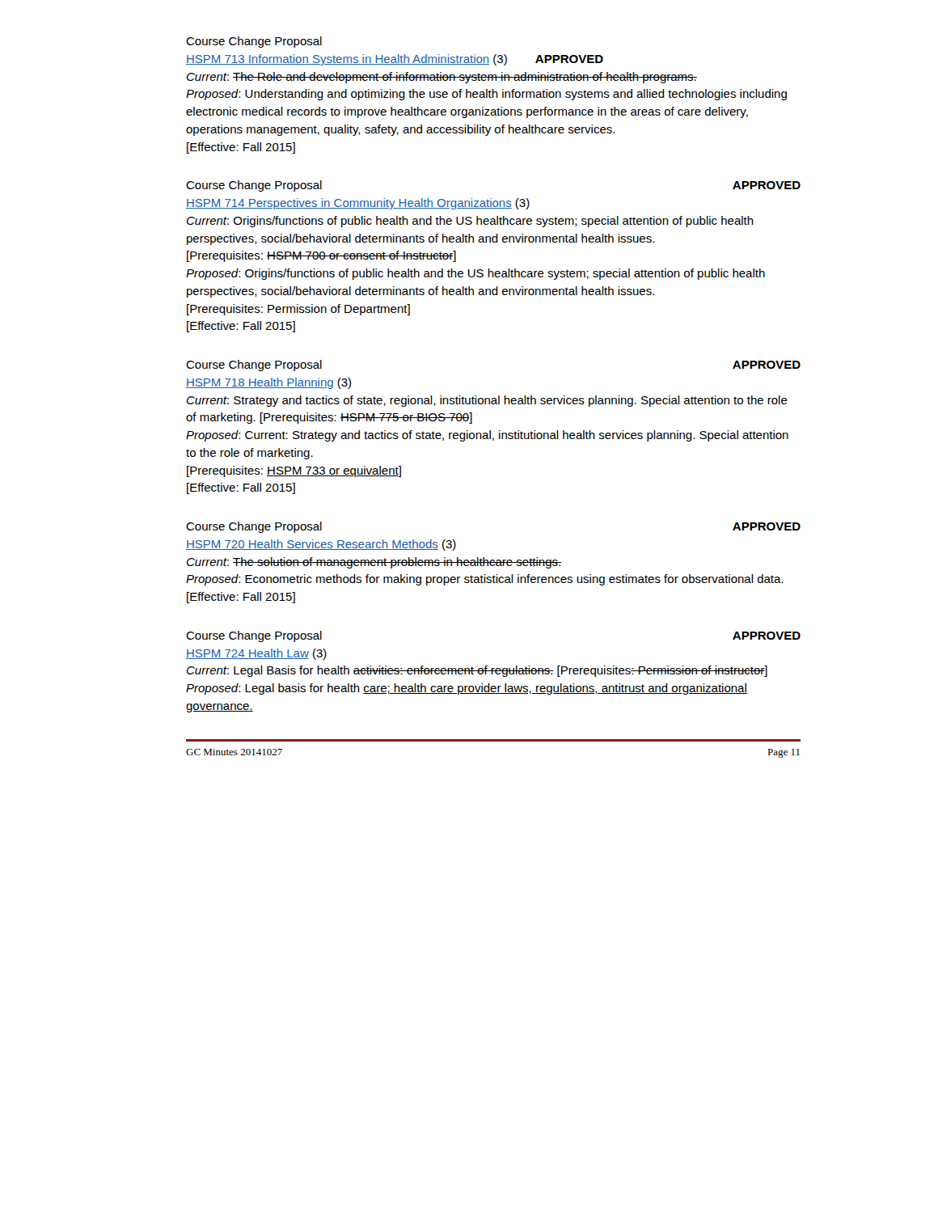Course Change Proposal
HSPM 713 Information Systems in Health Administration (3) APPROVED
Current: The Role and development of information system in administration of health programs.
Proposed: Understanding and optimizing the use of health information systems and allied technologies including electronic medical records to improve healthcare organizations performance in the areas of care delivery, operations management, quality, safety, and accessibility of healthcare services.
[Effective: Fall 2015]
Course Change Proposal APPROVED
HSPM 714 Perspectives in Community Health Organizations (3)
Current: Origins/functions of public health and the US healthcare system; special attention of public health perspectives, social/behavioral determinants of health and environmental health issues.
[Prerequisites: HSPM 700 or consent of Instructor]
Proposed: Origins/functions of public health and the US healthcare system; special attention of public health perspectives, social/behavioral determinants of health and environmental health issues.
[Prerequisites: Permission of Department]
[Effective: Fall 2015]
Course Change Proposal APPROVED
HSPM 718 Health Planning (3)
Current: Strategy and tactics of state, regional, institutional health services planning. Special attention to the role of marketing. [Prerequisites: HSPM 775 or BIOS 700]
Proposed: Current: Strategy and tactics of state, regional, institutional health services planning. Special attention to the role of marketing.
[Prerequisites: HSPM 733 or equivalent]
[Effective: Fall 2015]
Course Change Proposal APPROVED
HSPM 720 Health Services Research Methods (3)
Current: The solution of management problems in healthcare settings.
Proposed: Econometric methods for making proper statistical inferences using estimates for observational data.
[Effective: Fall 2015]
Course Change Proposal APPROVED
HSPM 724 Health Law (3)
Current: Legal Basis for health activities: enforcement of regulations. [Prerequisites: Permission of instructor]
Proposed: Legal basis for health care; health care provider laws, regulations, antitrust and organizational governance.
GC Minutes 20141027 Page 11